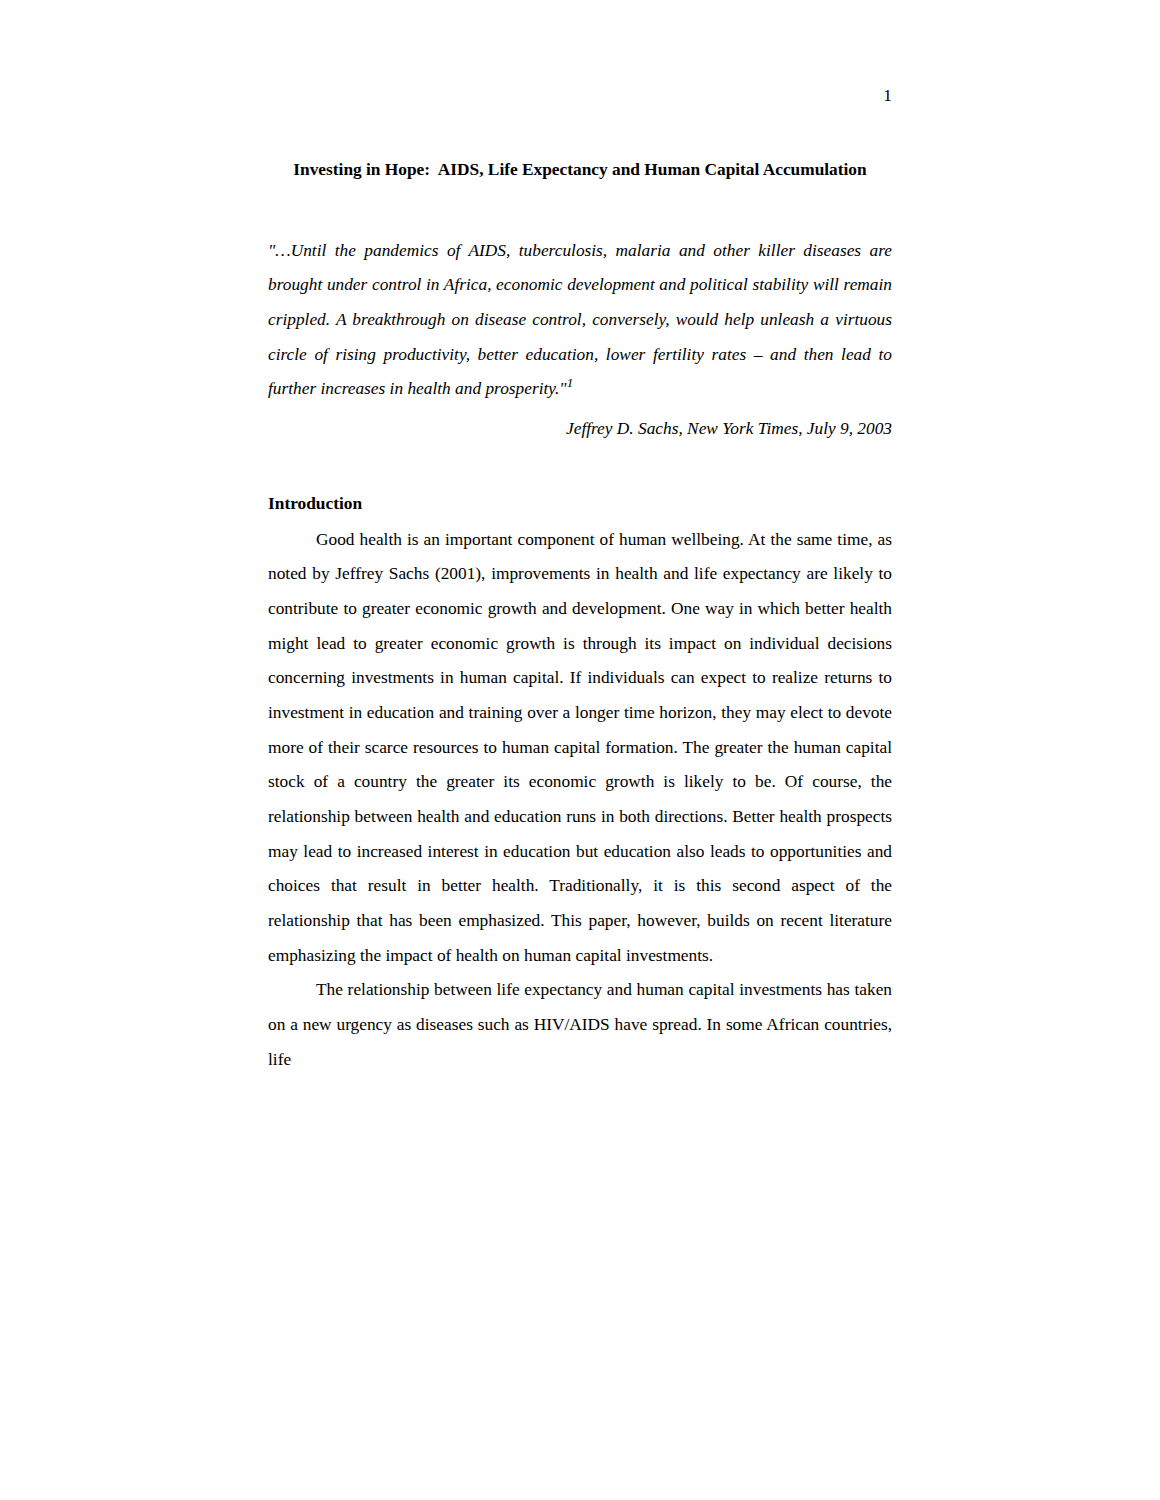1
Investing in Hope: AIDS, Life Expectancy and Human Capital Accumulation
"…Until the pandemics of AIDS, tuberculosis, malaria and other killer diseases are brought under control in Africa, economic development and political stability will remain crippled. A breakthrough on disease control, conversely, would help unleash a virtuous circle of rising productivity, better education, lower fertility rates – and then lead to further increases in health and prosperity."1
Jeffrey D. Sachs, New York Times, July 9, 2003
Introduction
Good health is an important component of human wellbeing. At the same time, as noted by Jeffrey Sachs (2001), improvements in health and life expectancy are likely to contribute to greater economic growth and development. One way in which better health might lead to greater economic growth is through its impact on individual decisions concerning investments in human capital. If individuals can expect to realize returns to investment in education and training over a longer time horizon, they may elect to devote more of their scarce resources to human capital formation. The greater the human capital stock of a country the greater its economic growth is likely to be. Of course, the relationship between health and education runs in both directions. Better health prospects may lead to increased interest in education but education also leads to opportunities and choices that result in better health. Traditionally, it is this second aspect of the relationship that has been emphasized. This paper, however, builds on recent literature emphasizing the impact of health on human capital investments.
The relationship between life expectancy and human capital investments has taken on a new urgency as diseases such as HIV/AIDS have spread. In some African countries, life